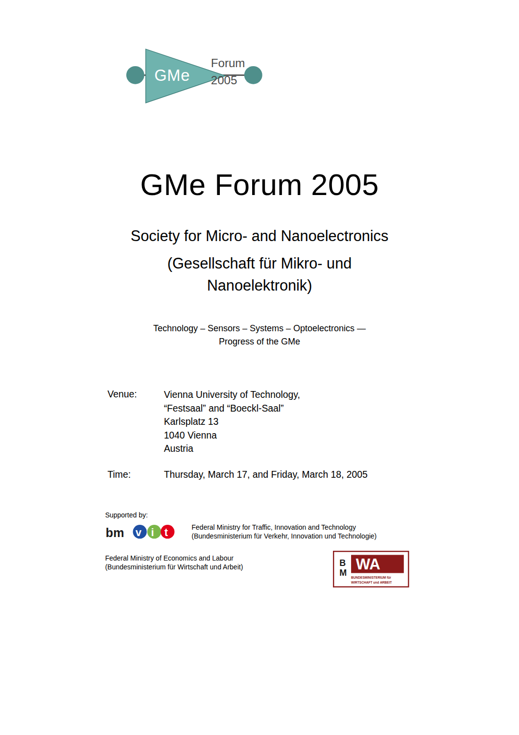GMe Forum 2005
GMe Forum 2005
Society for Micro- and Nanoelectronics
(Gesellschaft für Mikro- und
Nanoelektronik)
Technology – Sensors – Systems – Optoelectronics —
Progress of the GMe
| Venue: | Vienna University of Technology, “Festsaal” and “Boeckl-Saal” Karlsplatz 13 1040 Vienna Austria |
| Time: | Thursday, March 17, and Friday, March 18, 2005 |
Supported by:
bm v i t
Federal Ministry for Traffic, Innovation and Technology
(Bundesministerium für Verkehr, Innovation und Technologie)
Federal Ministry of Economics and Labour
(Bundesministerium für Wirtschaft und Arbeit)
B M WA BUNDESMINISTERIUM für WIRTSCHAFT und ARBEIT